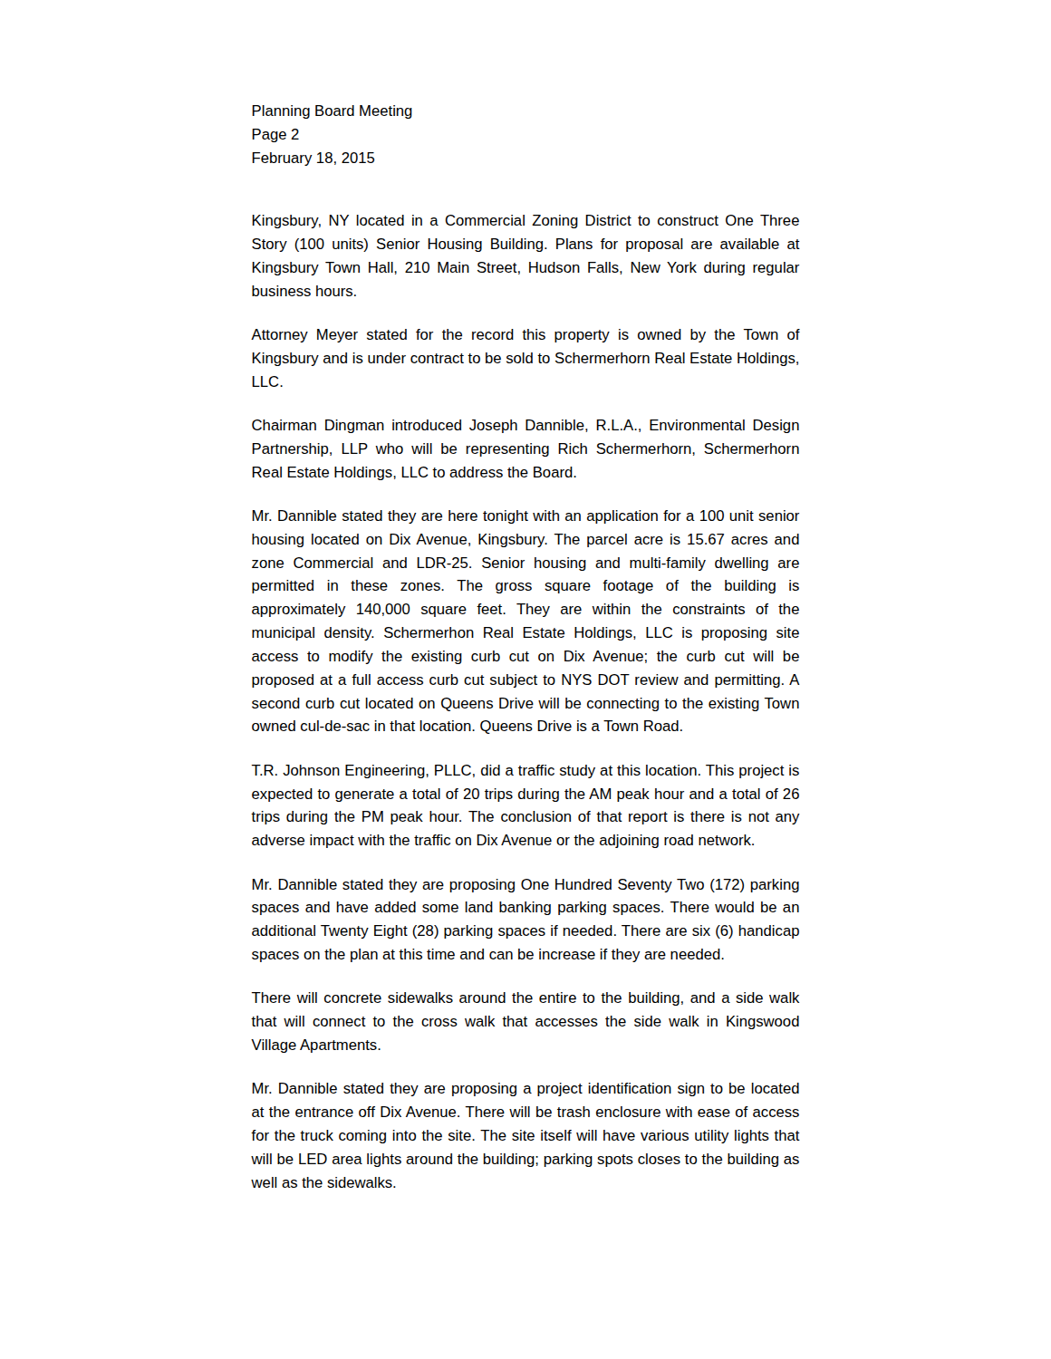Planning Board Meeting
Page 2
February 18, 2015
Kingsbury, NY located in a Commercial Zoning District to construct One Three Story (100 units) Senior Housing Building. Plans for proposal are available at Kingsbury Town Hall, 210 Main Street, Hudson Falls, New York during regular business hours.
Attorney Meyer stated for the record this property is owned by the Town of Kingsbury and is under contract to be sold to Schermerhorn Real Estate Holdings, LLC.
Chairman Dingman introduced Joseph Dannible, R.L.A., Environmental Design Partnership, LLP who will be representing Rich Schermerhorn, Schermerhorn Real Estate Holdings, LLC to address the Board.
Mr. Dannible stated they are here tonight with an application for a 100 unit senior housing located on Dix Avenue, Kingsbury. The parcel acre is 15.67 acres and zone Commercial and LDR-25. Senior housing and multi-family dwelling are permitted in these zones. The gross square footage of the building is approximately 140,000 square feet. They are within the constraints of the municipal density. Schermerhon Real Estate Holdings, LLC is proposing site access to modify the existing curb cut on Dix Avenue; the curb cut will be proposed at a full access curb cut subject to NYS DOT review and permitting. A second curb cut located on Queens Drive will be connecting to the existing Town owned cul-de-sac in that location. Queens Drive is a Town Road.
T.R. Johnson Engineering, PLLC, did a traffic study at this location. This project is expected to generate a total of 20 trips during the AM peak hour and a total of 26 trips during the PM peak hour. The conclusion of that report is there is not any adverse impact with the traffic on Dix Avenue or the adjoining road network.
Mr. Dannible stated they are proposing One Hundred Seventy Two (172) parking spaces and have added some land banking parking spaces. There would be an additional Twenty Eight (28) parking spaces if needed. There are six (6) handicap spaces on the plan at this time and can be increase if they are needed.
There will concrete sidewalks around the entire to the building, and a side walk that will connect to the cross walk that accesses the side walk in Kingswood Village Apartments.
Mr. Dannible stated they are proposing a project identification sign to be located at the entrance off Dix Avenue. There will be trash enclosure with ease of access for the truck coming into the site. The site itself will have various utility lights that will be LED area lights around the building; parking spots closes to the building as well as the sidewalks.